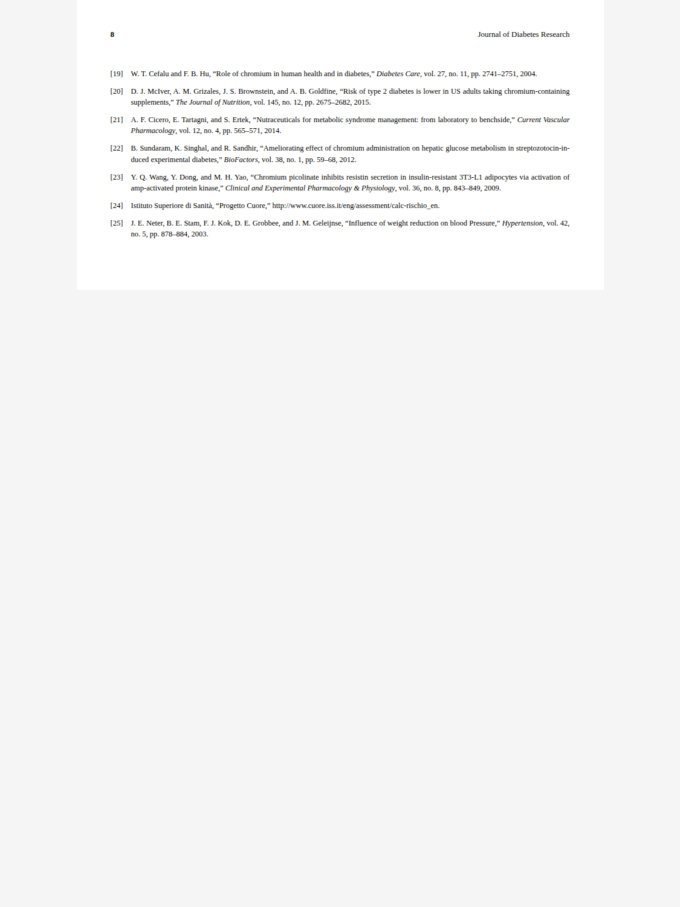8 Journal of Diabetes Research
[19] W. T. Cefalu and F. B. Hu, “Role of chromium in human health and in diabetes,” Diabetes Care, vol. 27, no. 11, pp. 2741–2751, 2004.
[20] D. J. McIver, A. M. Grizales, J. S. Brownstein, and A. B. Goldfine, “Risk of type 2 diabetes is lower in US adults taking chromium-containing supplements,” The Journal of Nutrition, vol. 145, no. 12, pp. 2675–2682, 2015.
[21] A. F. Cicero, E. Tartagni, and S. Ertek, “Nutraceuticals for metabolic syndrome management: from laboratory to benchside,” Current Vascular Pharmacology, vol. 12, no. 4, pp. 565–571, 2014.
[22] B. Sundaram, K. Singhal, and R. Sandhir, “Ameliorating effect of chromium administration on hepatic glucose metabolism in streptozotocin-induced experimental diabetes,” BioFactors, vol. 38, no. 1, pp. 59–68, 2012.
[23] Y. Q. Wang, Y. Dong, and M. H. Yao, “Chromium picolinate inhibits resistin secretion in insulin-resistant 3T3-L1 adipocytes via activation of amp-activated protein kinase,” Clinical and Experimental Pharmacology & Physiology, vol. 36, no. 8, pp. 843–849, 2009.
[24] Istituto Superiore di Sanità, “Progetto Cuore,” http://www.cuore.iss.it/eng/assessment/calc-rischio_en.
[25] J. E. Neter, B. E. Stam, F. J. Kok, D. E. Grobbee, and J. M. Geleijnse, “Influence of weight reduction on blood Pressure,” Hypertension, vol. 42, no. 5, pp. 878–884, 2003.